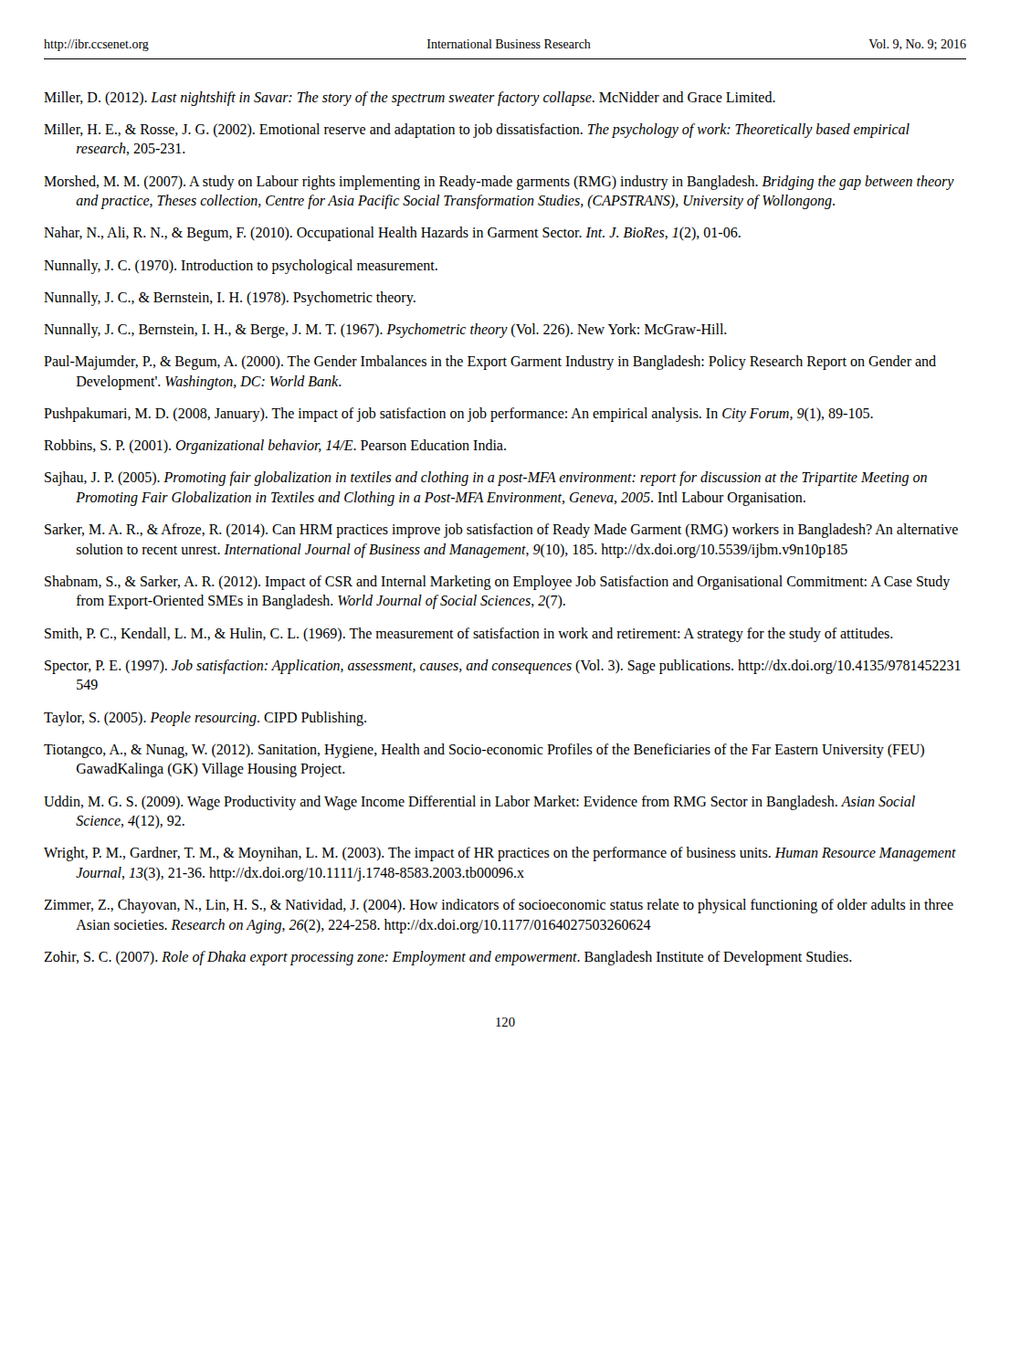http://ibr.ccsenet.org
International Business Research
Vol. 9, No. 9; 2016
Miller, D. (2012). Last nightshift in Savar: The story of the spectrum sweater factory collapse. McNidder and Grace Limited.
Miller, H. E., & Rosse, J. G. (2002). Emotional reserve and adaptation to job dissatisfaction. The psychology of work: Theoretically based empirical research, 205-231.
Morshed, M. M. (2007). A study on Labour rights implementing in Ready-made garments (RMG) industry in Bangladesh. Bridging the gap between theory and practice, Theses collection, Centre for Asia Pacific Social Transformation Studies, (CAPSTRANS), University of Wollongong.
Nahar, N., Ali, R. N., & Begum, F. (2010). Occupational Health Hazards in Garment Sector. Int. J. BioRes, 1(2), 01-06.
Nunnally, J. C. (1970). Introduction to psychological measurement.
Nunnally, J. C., & Bernstein, I. H. (1978). Psychometric theory.
Nunnally, J. C., Bernstein, I. H., & Berge, J. M. T. (1967). Psychometric theory (Vol. 226). New York: McGraw-Hill.
Paul-Majumder, P., & Begum, A. (2000). The Gender Imbalances in the Export Garment Industry in Bangladesh: Policy Research Report on Gender and Development'. Washington, DC: World Bank.
Pushpakumari, M. D. (2008, January). The impact of job satisfaction on job performance: An empirical analysis. In City Forum, 9(1), 89-105.
Robbins, S. P. (2001). Organizational behavior, 14/E. Pearson Education India.
Sajhau, J. P. (2005). Promoting fair globalization in textiles and clothing in a post-MFA environment: report for discussion at the Tripartite Meeting on Promoting Fair Globalization in Textiles and Clothing in a Post-MFA Environment, Geneva, 2005. Intl Labour Organisation.
Sarker, M. A. R., & Afroze, R. (2014). Can HRM practices improve job satisfaction of Ready Made Garment (RMG) workers in Bangladesh? An alternative solution to recent unrest. International Journal of Business and Management, 9(10), 185. http://dx.doi.org/10.5539/ijbm.v9n10p185
Shabnam, S., & Sarker, A. R. (2012). Impact of CSR and Internal Marketing on Employee Job Satisfaction and Organisational Commitment: A Case Study from Export-Oriented SMEs in Bangladesh. World Journal of Social Sciences, 2(7).
Smith, P. C., Kendall, L. M., & Hulin, C. L. (1969). The measurement of satisfaction in work and retirement: A strategy for the study of attitudes.
Spector, P. E. (1997). Job satisfaction: Application, assessment, causes, and consequences (Vol. 3). Sage publications. http://dx.doi.org/10.4135/9781452231549
Taylor, S. (2005). People resourcing. CIPD Publishing.
Tiotangco, A., & Nunag, W. (2012). Sanitation, Hygiene, Health and Socio-economic Profiles of the Beneficiaries of the Far Eastern University (FEU) GawadKalinga (GK) Village Housing Project.
Uddin, M. G. S. (2009). Wage Productivity and Wage Income Differential in Labor Market: Evidence from RMG Sector in Bangladesh. Asian Social Science, 4(12), 92.
Wright, P. M., Gardner, T. M., & Moynihan, L. M. (2003). The impact of HR practices on the performance of business units. Human Resource Management Journal, 13(3), 21-36. http://dx.doi.org/10.1111/j.1748-8583.2003.tb00096.x
Zimmer, Z., Chayovan, N., Lin, H. S., & Natividad, J. (2004). How indicators of socioeconomic status relate to physical functioning of older adults in three Asian societies. Research on Aging, 26(2), 224-258. http://dx.doi.org/10.1177/0164027503260624
Zohir, S. C. (2007). Role of Dhaka export processing zone: Employment and empowerment. Bangladesh Institute of Development Studies.
120